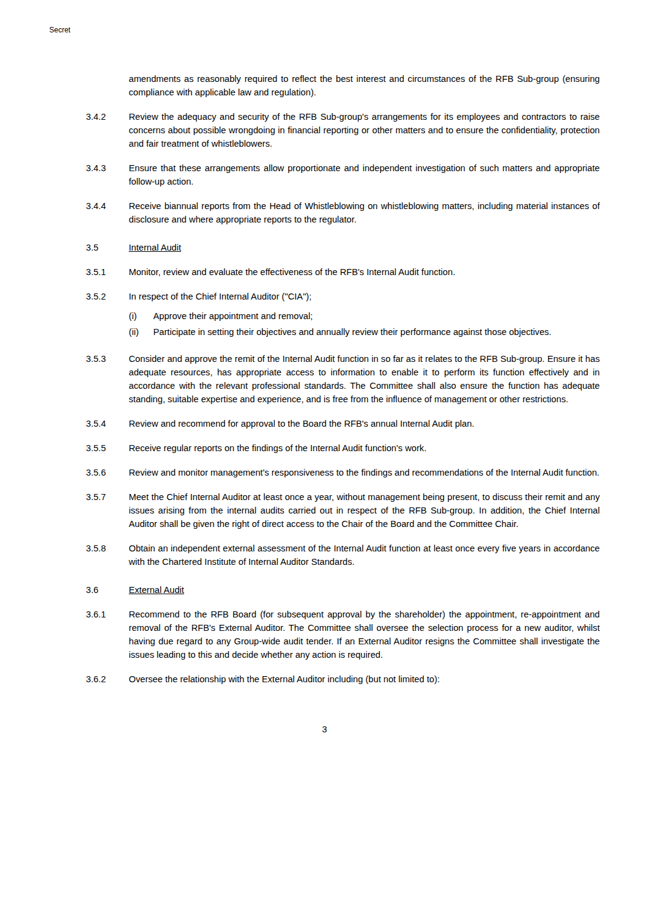Secret
amendments as reasonably required to reflect the best interest and circumstances of the RFB Sub-group (ensuring compliance with applicable law and regulation).
3.4.2
Review the adequacy and security of the RFB Sub-group's arrangements for its employees and contractors to raise concerns about possible wrongdoing in financial reporting or other matters and to ensure the confidentiality, protection and fair treatment of whistleblowers.
3.4.3
Ensure that these arrangements allow proportionate and independent investigation of such matters and appropriate follow-up action.
3.4.4
Receive biannual reports from the Head of Whistleblowing on whistleblowing matters, including material instances of disclosure and where appropriate reports to the regulator.
3.5
Internal Audit
3.5.1
Monitor, review and evaluate the effectiveness of the RFB's Internal Audit function.
3.5.2
In respect of the Chief Internal Auditor ("CIA");
(i)
Approve their appointment and removal;
(ii)
Participate in setting their objectives and annually review their performance against those objectives.
3.5.3
Consider and approve the remit of the Internal Audit function in so far as it relates to the RFB Sub-group. Ensure it has adequate resources, has appropriate access to information to enable it to perform its function effectively and in accordance with the relevant professional standards. The Committee shall also ensure the function has adequate standing, suitable expertise and experience, and is free from the influence of management or other restrictions.
3.5.4
Review and recommend for approval to the Board the RFB's annual Internal Audit plan.
3.5.5
Receive regular reports on the findings of the Internal Audit function's work.
3.5.6
Review and monitor management's responsiveness to the findings and recommendations of the Internal Audit function.
3.5.7
Meet the Chief Internal Auditor at least once a year, without management being present, to discuss their remit and any issues arising from the internal audits carried out in respect of the RFB Sub-group. In addition, the Chief Internal Auditor shall be given the right of direct access to the Chair of the Board and the Committee Chair.
3.5.8
Obtain an independent external assessment of the Internal Audit function at least once every five years in accordance with the Chartered Institute of Internal Auditor Standards.
3.6
External Audit
3.6.1
Recommend to the RFB Board (for subsequent approval by the shareholder) the appointment, re-appointment and removal of the RFB's External Auditor. The Committee shall oversee the selection process for a new auditor, whilst having due regard to any Group-wide audit tender. If an External Auditor resigns the Committee shall investigate the issues leading to this and decide whether any action is required.
3.6.2
Oversee the relationship with the External Auditor including (but not limited to):
3